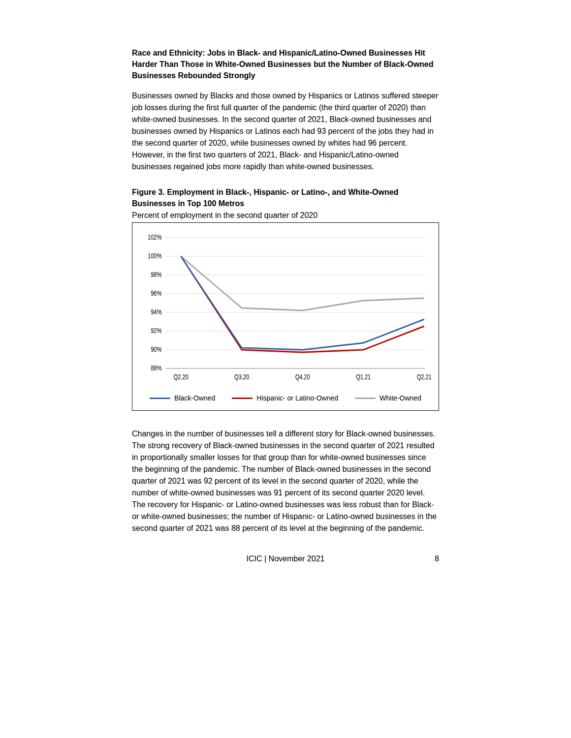Race and Ethnicity: Jobs in Black- and Hispanic/Latino-Owned Businesses Hit Harder Than Those in White-Owned Businesses but the Number of Black-Owned Businesses Rebounded Strongly
Businesses owned by Blacks and those owned by Hispanics or Latinos suffered steeper job losses during the first full quarter of the pandemic (the third quarter of 2020) than white-owned businesses. In the second quarter of 2021, Black-owned businesses and businesses owned by Hispanics or Latinos each had 93 percent of the jobs they had in the second quarter of 2020, while businesses owned by whites had 96 percent. However, in the first two quarters of 2021, Black- and Hispanic/Latino-owned businesses regained jobs more rapidly than white-owned businesses.
Figure 3. Employment in Black-, Hispanic- or Latino-, and White-Owned Businesses in Top 100 Metros
Percent of employment in the second quarter of 2020
102% 100% 98% 96% 94% 92% 90% 88% Q2.20 Q3.20 Q4.20 Q1.21 Q2.21
Black-Owned
Hispanic- or Latino-Owned
White-Owned
Changes in the number of businesses tell a different story for Black-owned businesses. The strong recovery of Black-owned businesses in the second quarter of 2021 resulted in proportionally smaller losses for that group than for white-owned businesses since the beginning of the pandemic. The number of Black-owned businesses in the second quarter of 2021 was 92 percent of its level in the second quarter of 2020, while the number of white-owned businesses was 91 percent of its second quarter 2020 level. The recovery for Hispanic- or Latino-owned businesses was less robust than for Black- or white-owned businesses; the number of Hispanic- or Latino-owned businesses in the second quarter of 2021 was 88 percent of its level at the beginning of the pandemic.
ICIC | November 2021 8